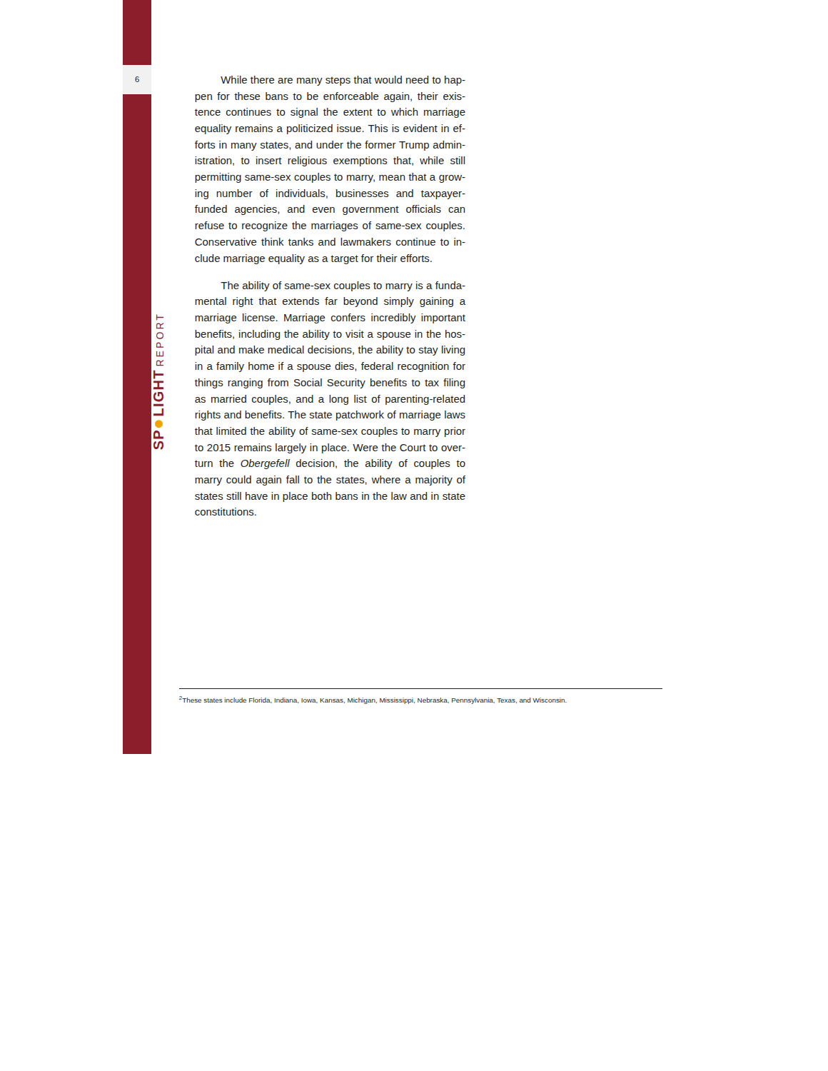6
SP LIGHT REPORT
While there are many steps that would need to happen for these bans to be enforceable again, their existence continues to signal the extent to which marriage equality remains a politicized issue. This is evident in efforts in many states, and under the former Trump administration, to insert religious exemptions that, while still permitting same-sex couples to marry, mean that a growing number of individuals, businesses and taxpayer-funded agencies, and even government officials can refuse to recognize the marriages of same-sex couples. Conservative think tanks and lawmakers continue to include marriage equality as a target for their efforts.
The ability of same-sex couples to marry is a fundamental right that extends far beyond simply gaining a marriage license. Marriage confers incredibly important benefits, including the ability to visit a spouse in the hospital and make medical decisions, the ability to stay living in a family home if a spouse dies, federal recognition for things ranging from Social Security benefits to tax filing as married couples, and a long list of parenting-related rights and benefits. The state patchwork of marriage laws that limited the ability of same-sex couples to marry prior to 2015 remains largely in place. Were the Court to overturn the Obergefell decision, the ability of couples to marry could again fall to the states, where a majority of states still have in place both bans in the law and in state constitutions.
2These states include Florida, Indiana, Iowa, Kansas, Michigan, Mississippi, Nebraska, Pennsylvania, Texas, and Wisconsin.